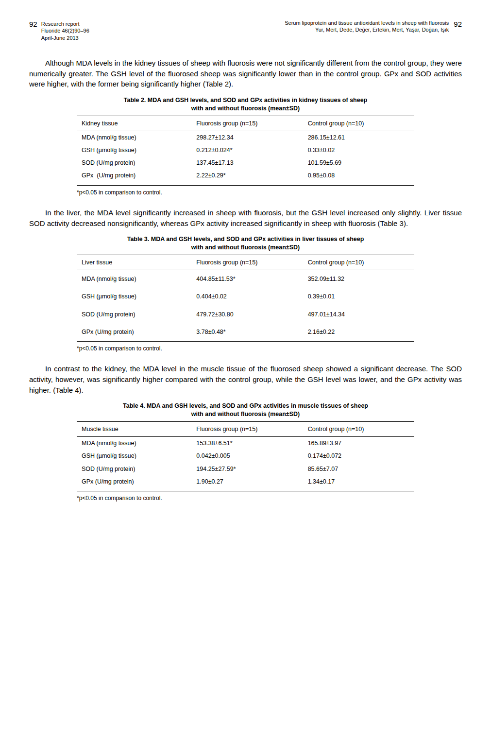92 Research report
Fluoride 46(2)90–96
April-June 2013
Serum lipoprotein and tissue antioxidant levels in sheep with fluorosis
Yur, Mert, Dede, Değer, Ertekin, Mert, Yaşar, Doğan, Işık 92
Although MDA levels in the kidney tissues of sheep with fluorosis were not significantly different from the control group, they were numerically greater. The GSH level of the fluorosed sheep was significantly lower than in the control group. GPx and SOD activities were higher, with the former being significantly higher (Table 2).
Table 2. MDA and GSH levels, and SOD and GPx activities in kidney tissues of sheep with and without fluorosis (mean±SD)
| Kidney tissue | Fluorosis group (n=15) | Control group (n=10) |
| --- | --- | --- |
| MDA (nmol/g tissue) | 298.27±12.34 | 286.15±12.61 |
| GSH (µmol/g tissue) | 0.212±0.024* | 0.33±0.02 |
| SOD (U/mg protein) | 137.45±17.13 | 101.59±5.69 |
| GPx (U/mg protein) | 2.22±0.29* | 0.95±0.08 |
*p<0.05 in comparison to control.
In the liver, the MDA level significantly increased in sheep with fluorosis, but the GSH level increased only slightly. Liver tissue SOD activity decreased nonsignificantly, whereas GPx activity increased significantly in sheep with fluorosis (Table 3).
Table 3. MDA and GSH levels, and SOD and GPx activities in liver tissues of sheep with and without fluorosis (mean±SD)
| Liver tissue | Fluorosis group (n=15) | Control group (n=10) |
| --- | --- | --- |
| MDA (nmol/g tissue) | 404.85±11.53* | 352.09±11.32 |
| GSH (µmol/g tissue) | 0.404±0.02 | 0.39±0.01 |
| SOD (U/mg protein) | 479.72±30.80 | 497.01±14.34 |
| GPx (U/mg protein) | 3.78±0.48* | 2.16±0.22 |
*p<0.05 in comparison to control.
In contrast to the kidney, the MDA level in the muscle tissue of the fluorosed sheep showed a significant decrease. The SOD activity, however, was significantly higher compared with the control group, while the GSH level was lower, and the GPx activity was higher. (Table 4).
Table 4. MDA and GSH levels, and SOD and GPx activities in muscle tissues of sheep with and without fluorosis (mean±SD)
| Muscle tissue | Fluorosis group (n=15) | Control group (n=10) |
| --- | --- | --- |
| MDA (nmol/g tissue) | 153.38±6.51* | 165.89±3.97 |
| GSH (µmol/g tissue) | 0.042±0.005 | 0.174±0.072 |
| SOD (U/mg protein) | 194.25±27.59* | 85.65±7.07 |
| GPx (U/mg protein) | 1.90±0.27 | 1.34±0.17 |
*p<0.05 in comparison to control.